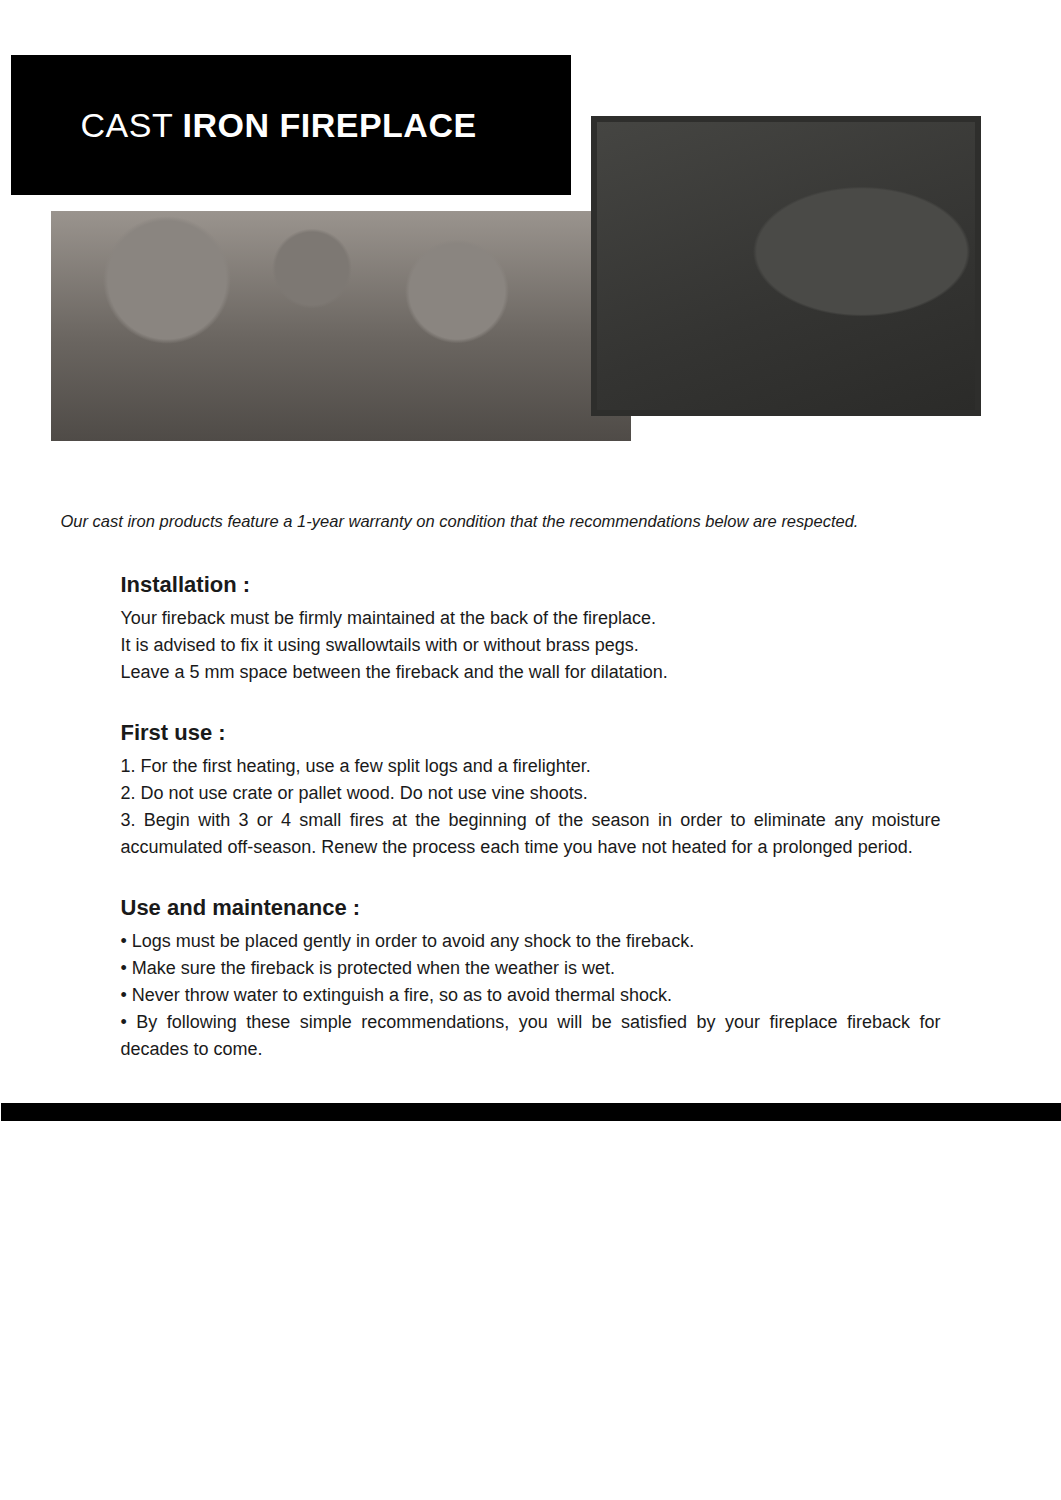CAST IRON FIREPLACE
Our cast iron products feature a 1-year warranty on condition that the recommendations below are respected.
Installation :
Your fireback must be firmly maintained at the back of the fireplace.
It is advised to fix it using swallowtails with or without brass pegs.
Leave a 5 mm space between the fireback and the wall for dilatation.
First use :
1. For the first heating, use a few split logs and a firelighter.
2. Do not use crate or pallet wood. Do not use vine shoots.
3. Begin with 3 or 4 small fires at the beginning of the season in order to eliminate any moisture accumulated off-season. Renew the process each time you have not heated for a prolonged period.
Use and maintenance :
• Logs must be placed gently in order to avoid any shock to the fireback.
• Make sure the fireback is protected when the weather is wet.
• Never throw water to extinguish a fire, so as to avoid thermal shock.
• By following these simple recommendations, you will be satisfied by your fireplace fireback for decades to come.